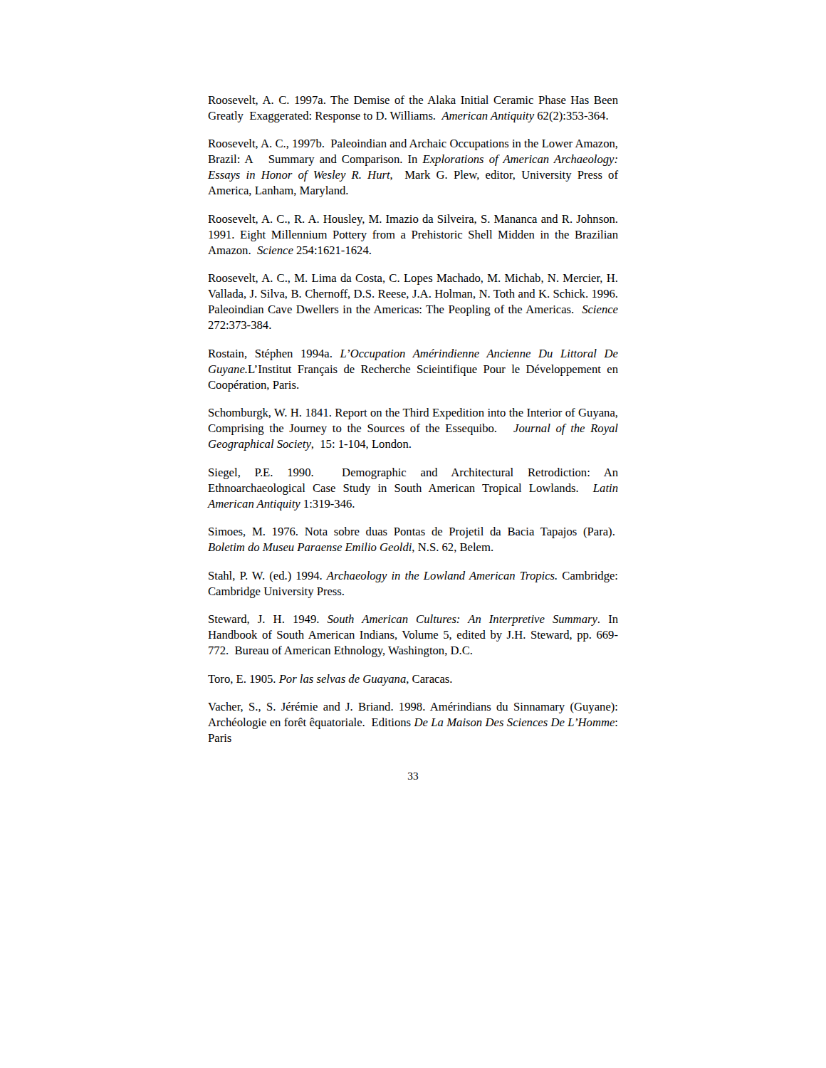Roosevelt, A. C. 1997a. The Demise of the Alaka Initial Ceramic Phase Has Been Greatly Exaggerated: Response to D. Williams. American Antiquity 62(2):353-364.
Roosevelt, A. C., 1997b. Paleoindian and Archaic Occupations in the Lower Amazon, Brazil: A Summary and Comparison. In Explorations of American Archaeology: Essays in Honor of Wesley R. Hurt, Mark G. Plew, editor, University Press of America, Lanham, Maryland.
Roosevelt, A. C., R. A. Housley, M. Imazio da Silveira, S. Mananca and R. Johnson. 1991. Eight Millennium Pottery from a Prehistoric Shell Midden in the Brazilian Amazon. Science 254:1621-1624.
Roosevelt, A. C., M. Lima da Costa, C. Lopes Machado, M. Michab, N. Mercier, H. Vallada, J. Silva, B. Chernoff, D.S. Reese, J.A. Holman, N. Toth and K. Schick. 1996. Paleoindian Cave Dwellers in the Americas: The Peopling of the Americas. Science 272:373-384.
Rostain, Stéphen 1994a. L’Occupation Amérindienne Ancienne Du Littoral De Guyane. L’Institut Français de Recherche Scieintifique Pour le Développement en Coopération, Paris.
Schomburgk, W. H. 1841. Report on the Third Expedition into the Interior of Guyana, Comprising the Journey to the Sources of the Essequibo. Journal of the Royal Geographical Society, 15: 1-104, London.
Siegel, P.E. 1990. Demographic and Architectural Retrodiction: An Ethnoarchaeological Case Study in South American Tropical Lowlands. Latin American Antiquity 1:319-346.
Simoes, M. 1976. Nota sobre duas Pontas de Projetil da Bacia Tapajos (Para). Boletim do Museu Paraense Emilio Geoldi, N.S. 62, Belem.
Stahl, P. W. (ed.) 1994. Archaeology in the Lowland American Tropics. Cambridge: Cambridge University Press.
Steward, J. H. 1949. South American Cultures: An Interpretive Summary. In Handbook of South American Indians, Volume 5, edited by J.H. Steward, pp. 669-772. Bureau of American Ethnology, Washington, D.C.
Toro, E. 1905. Por las selvas de Guayana, Caracas.
Vacher, S., S. Jérémie and J. Briand. 1998. Amérindians du Sinnamary (Guyane): Archéologie en forêt êquatoriale. Editions De La Maison Des Sciences De L’Homme: Paris
33